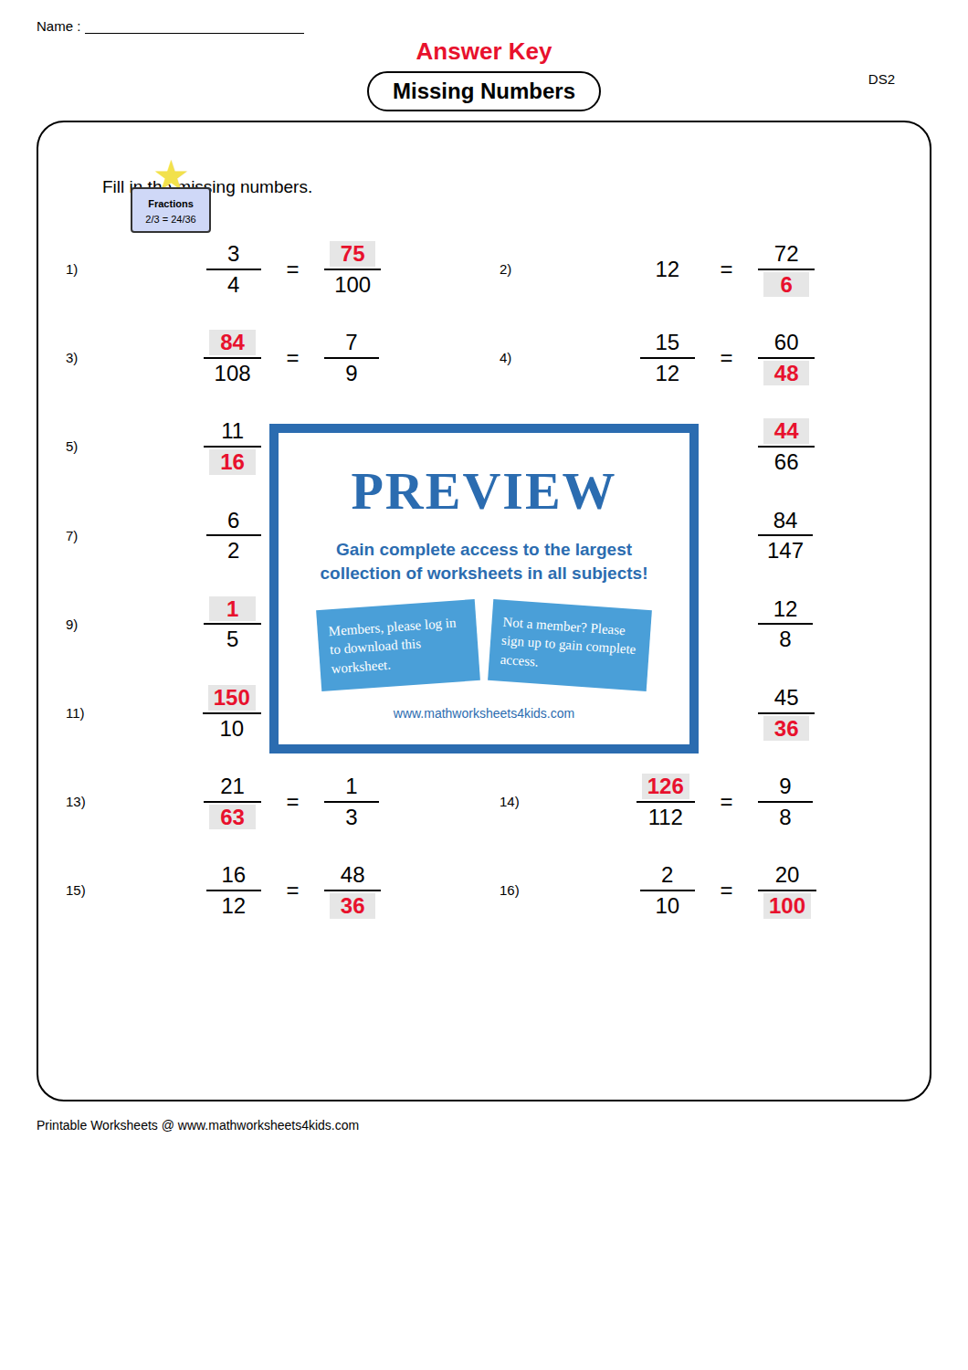Name :
Answer Key
Missing Numbers
DS2
★
Fractions
2/3 = 24/36
Fill in the missing numbers.
| 1) | 3 4 | = | 75 100 | 2) | 12 | = | 72 6 |
| 3) | 84 108 | = | 7 9 | 4) | 15 12 | = | 60 48 |
| 5) | 11 16 | | | 6) | | | 44 66 |
| 7) | 6 2 | | | 8) | | | 84 147 |
| 9) | 1 5 | | | 10) | | | 12 8 |
| 11) | 150 10 | | | 12) | | | 45 36 |
| 13) | 21 63 | = | 1 3 | 14) | 126 112 | = | 9 8 |
| 15) | 16 12 | = | 48 36 | 16) | 2 10 | = | 20 100 |
PREVIEW
Gain complete access to the largest collection of worksheets in all subjects!
Members, please log in to download this worksheet.
Not a member? Please sign up to gain complete access.
www.mathworksheets4kids.com
Printable Worksheets @ www.mathworksheets4kids.com